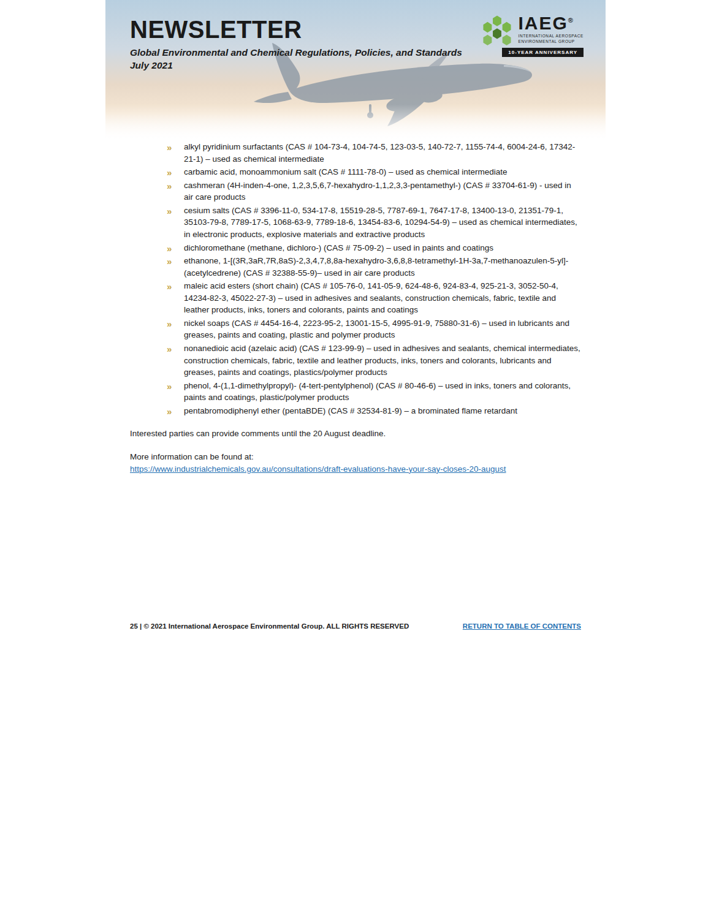NEWSLETTER
Global Environmental and Chemical Regulations, Policies, and Standards
July 2021
IAEG®
INTERNATIONAL AEROSPACE
ENVIRONMENTAL GROUP
10-YEAR ANNIVERSARY
alkyl pyridinium surfactants (CAS # 104-73-4, 104-74-5, 123-03-5, 140-72-7, 1155-74-4, 6004-24-6, 17342-21-1) – used as chemical intermediate
carbamic acid, monoammonium salt (CAS # 1111-78-0) – used as chemical intermediate
cashmeran (4H-inden-4-one, 1,2,3,5,6,7-hexahydro-1,1,2,3,3-pentamethyl-) (CAS # 33704-61-9) - used in air care products
cesium salts (CAS # 3396-11-0, 534-17-8, 15519-28-5, 7787-69-1, 7647-17-8, 13400-13-0, 21351-79-1, 35103-79-8, 7789-17-5, 1068-63-9, 7789-18-6, 13454-83-6, 10294-54-9) – used as chemical intermediates, in electronic products, explosive materials and extractive products
dichloromethane (methane, dichloro-) (CAS # 75-09-2) – used in paints and coatings
ethanone, 1-[(3R,3aR,7R,8aS)-2,3,4,7,8,8a-hexahydro-3,6,8,8-tetramethyl-1H-3a,7-methanoazulen-5-yl]- (acetylcedrene) (CAS # 32388-55-9)– used in air care products
maleic acid esters (short chain) (CAS # 105-76-0, 141-05-9, 624-48-6, 924-83-4, 925-21-3, 3052-50-4, 14234-82-3, 45022-27-3) – used in adhesives and sealants, construction chemicals, fabric, textile and leather products, inks, toners and colorants, paints and coatings
nickel soaps (CAS # 4454-16-4, 2223-95-2, 13001-15-5, 4995-91-9, 75880-31-6) – used in lubricants and greases, paints and coating, plastic and polymer products
nonanedioic acid (azelaic acid) (CAS # 123-99-9) – used in adhesives and sealants, chemical intermediates, construction chemicals, fabric, textile and leather products, inks, toners and colorants, lubricants and greases, paints and coatings, plastics/polymer products
phenol, 4-(1,1-dimethylpropyl)- (4-tert-pentylphenol) (CAS # 80-46-6) – used in inks, toners and colorants, paints and coatings, plastic/polymer products
pentabromodiphenyl ether (pentaBDE) (CAS # 32534-81-9) – a brominated flame retardant
Interested parties can provide comments until the 20 August deadline.
More information can be found at:
https://www.industrialchemicals.gov.au/consultations/draft-evaluations-have-your-say-closes-20-august
25 | © 2021 International Aerospace Environmental Group. ALL RIGHTS RESERVED
RETURN TO TABLE OF CONTENTS